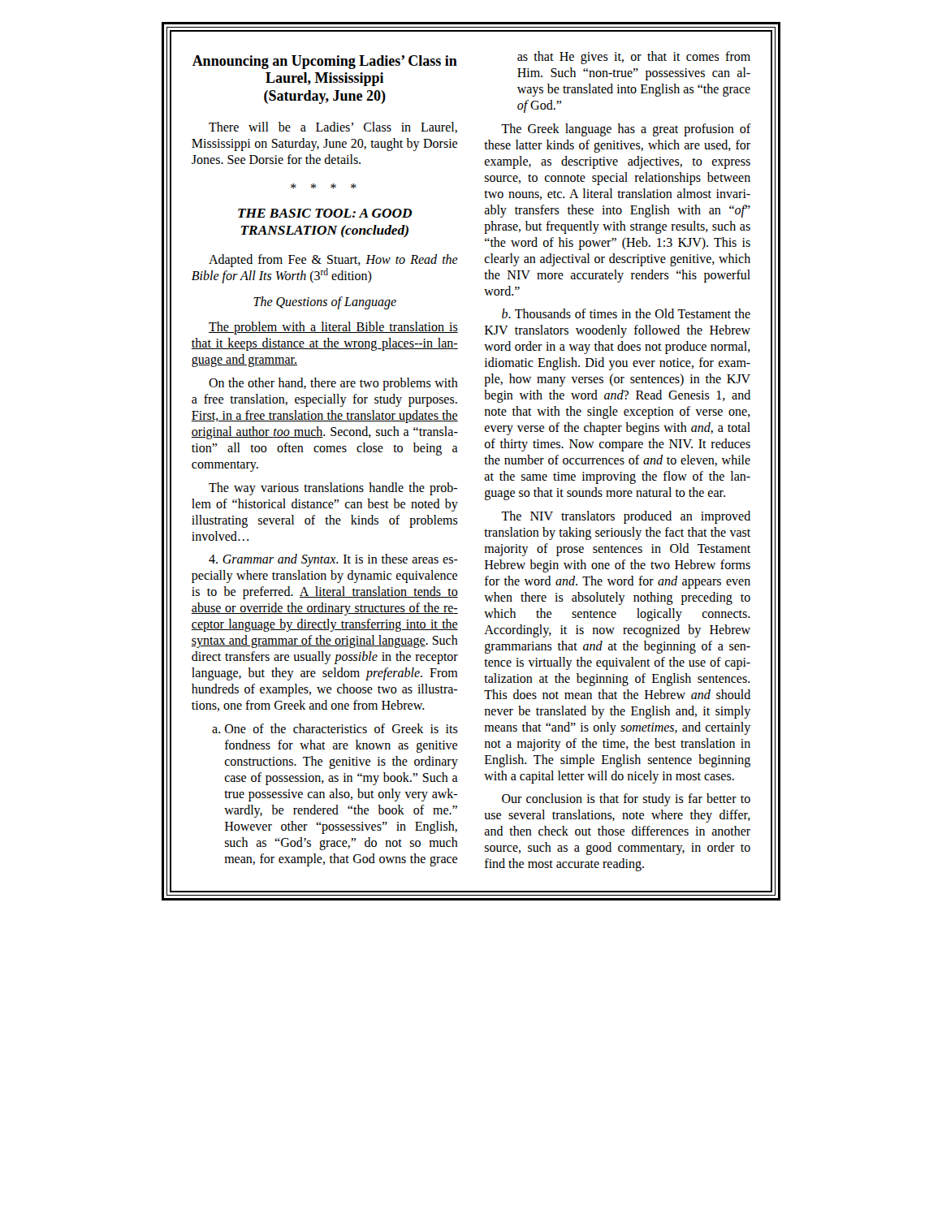Announcing an Upcoming Ladies’ Class in Laurel, Mississippi
(Saturday, June 20)
There will be a Ladies’ Class in Laurel, Mississippi on Saturday, June 20, taught by Dorsie Jones. See Dorsie for the details.
* * * *
THE BASIC TOOL: A GOOD TRANSLATION (concluded)
Adapted from Fee & Stuart, How to Read the Bible for All Its Worth (3rd edition)
The Questions of Language
The problem with a literal Bible translation is that it keeps distance at the wrong places--in language and grammar.
On the other hand, there are two problems with a free translation, especially for study purposes. First, in a free translation the translator updates the original author too much. Second, such a “translation” all too often comes close to being a commentary.
The way various translations handle the problem of “historical distance” can best be noted by illustrating several of the kinds of problems involved…
4. Grammar and Syntax. It is in these areas especially where translation by dynamic equivalence is to be preferred. A literal translation tends to abuse or override the ordinary structures of the receptor language by directly transferring into it the syntax and grammar of the original language. Such direct transfers are usually possible in the receptor language, but they are seldom preferable. From hundreds of examples, we choose two as illustrations, one from Greek and one from Hebrew.
One of the characteristics of Greek is its fondness for what are known as genitive constructions. The genitive is the ordinary case of possession, as in “my book.” Such a true possessive can also, but only very awkwardly, be rendered “the book of me.” However other “possessives” in English, such as “God’s grace,” do not so much mean, for example, that God owns the grace as that He gives it, or that it comes from Him. Such “non-true” possessives can always be translated into English as “the grace of God.”
The Greek language has a great profusion of these latter kinds of genitives, which are used, for example, as descriptive adjectives, to express source, to connote special relationships between two nouns, etc. A literal translation almost invariably transfers these into English with an “of” phrase, but frequently with strange results, such as “the word of his power” (Heb. 1:3 KJV). This is clearly an adjectival or descriptive genitive, which the NIV more accurately renders “his powerful word.”
b. Thousands of times in the Old Testament the KJV translators woodenly followed the Hebrew word order in a way that does not produce normal, idiomatic English. Did you ever notice, for example, how many verses (or sentences) in the KJV begin with the word and? Read Genesis 1, and note that with the single exception of verse one, every verse of the chapter begins with and, a total of thirty times. Now compare the NIV. It reduces the number of occurrences of and to eleven, while at the same time improving the flow of the language so that it sounds more natural to the ear.
The NIV translators produced an improved translation by taking seriously the fact that the vast majority of prose sentences in Old Testament Hebrew begin with one of the two Hebrew forms for the word and. The word for and appears even when there is absolutely nothing preceding to which the sentence logically connects. Accordingly, it is now recognized by Hebrew grammarians that and at the beginning of a sentence is virtually the equivalent of the use of capitalization at the beginning of English sentences. This does not mean that the Hebrew and should never be translated by the English and, it simply means that “and” is only sometimes, and certainly not a majority of the time, the best translation in English. The simple English sentence beginning with a capital letter will do nicely in most cases.
Our conclusion is that for study is far better to use several translations, note where they differ, and then check out those differences in another source, such as a good commentary, in order to find the most accurate reading.